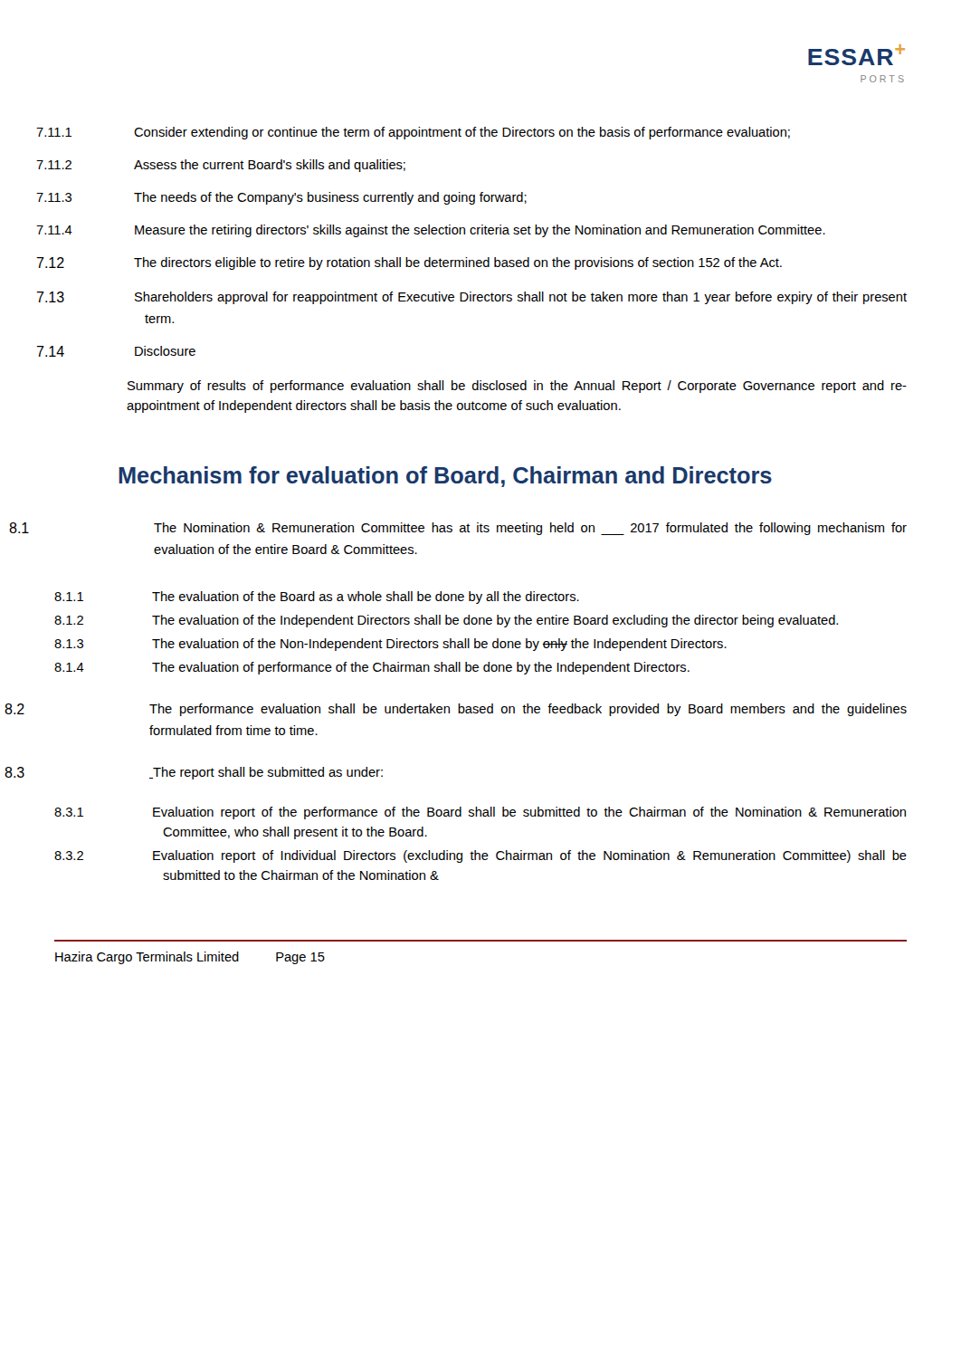ESSAR+
PORTS
7.11.1 Consider extending or continue the term of appointment of the Directors on the basis of performance evaluation;
7.11.2 Assess the current Board's skills and qualities;
7.11.3 The needs of the Company's business currently and going forward;
7.11.4 Measure the retiring directors' skills against the selection criteria set by the Nomination and Remuneration Committee.
7.12 The directors eligible to retire by rotation shall be determined based on the provisions of section 152 of the Act.
7.13 Shareholders approval for reappointment of Executive Directors shall not be taken more than 1 year before expiry of their present term.
7.14 Disclosure
Summary of results of performance evaluation shall be disclosed in the Annual Report / Corporate Governance report and re-appointment of Independent directors shall be basis the outcome of such evaluation.
8. Mechanism for evaluation of Board, Chairman and Directors
8.1 The Nomination & Remuneration Committee has at its meeting held on ___ 2017 formulated the following mechanism for evaluation of the entire Board & Committees.
8.1.1 The evaluation of the Board as a whole shall be done by all the directors.
8.1.2 The evaluation of the Independent Directors shall be done by the entire Board excluding the director being evaluated.
8.1.3 The evaluation of the Non-Independent Directors shall be done by only the Independent Directors.
8.1.4 The evaluation of performance of the Chairman shall be done by the Independent Directors.
8.2 The performance evaluation shall be undertaken based on the feedback provided by Board members and the guidelines formulated from time to time.
8.3 The report shall be submitted as under:
8.3.1 Evaluation report of the performance of the Board shall be submitted to the Chairman of the Nomination & Remuneration Committee, who shall present it to the Board.
8.3.2 Evaluation report of Individual Directors (excluding the Chairman of the Nomination & Remuneration Committee) shall be submitted to the Chairman of the Nomination &
Hazira Cargo Terminals Limited Page 15